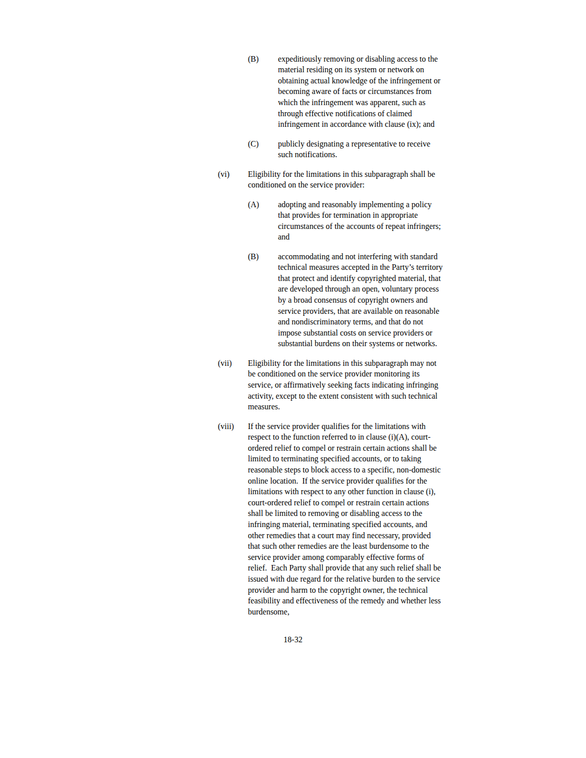(B)
expeditiously removing or disabling access to the material residing on its system or network on obtaining actual knowledge of the infringement or becoming aware of facts or circumstances from which the infringement was apparent, such as through effective notifications of claimed infringement in accordance with clause (ix); and
(C)
publicly designating a representative to receive such notifications.
(vi)
Eligibility for the limitations in this subparagraph shall be conditioned on the service provider:
(A)
adopting and reasonably implementing a policy that provides for termination in appropriate circumstances of the accounts of repeat infringers; and
(B)
accommodating and not interfering with standard technical measures accepted in the Party’s territory that protect and identify copyrighted material, that are developed through an open, voluntary process by a broad consensus of copyright owners and service providers, that are available on reasonable and nondiscriminatory terms, and that do not impose substantial costs on service providers or substantial burdens on their systems or networks.
(vii)
Eligibility for the limitations in this subparagraph may not be conditioned on the service provider monitoring its service, or affirmatively seeking facts indicating infringing activity, except to the extent consistent with such technical measures.
(viii)
If the service provider qualifies for the limitations with respect to the function referred to in clause (i)(A), court-ordered relief to compel or restrain certain actions shall be limited to terminating specified accounts, or to taking reasonable steps to block access to a specific, non-domestic online location. If the service provider qualifies for the limitations with respect to any other function in clause (i), court-ordered relief to compel or restrain certain actions shall be limited to removing or disabling access to the infringing material, terminating specified accounts, and other remedies that a court may find necessary, provided that such other remedies are the least burdensome to the service provider among comparably effective forms of relief. Each Party shall provide that any such relief shall be issued with due regard for the relative burden to the service provider and harm to the copyright owner, the technical feasibility and effectiveness of the remedy and whether less burdensome,
18-32